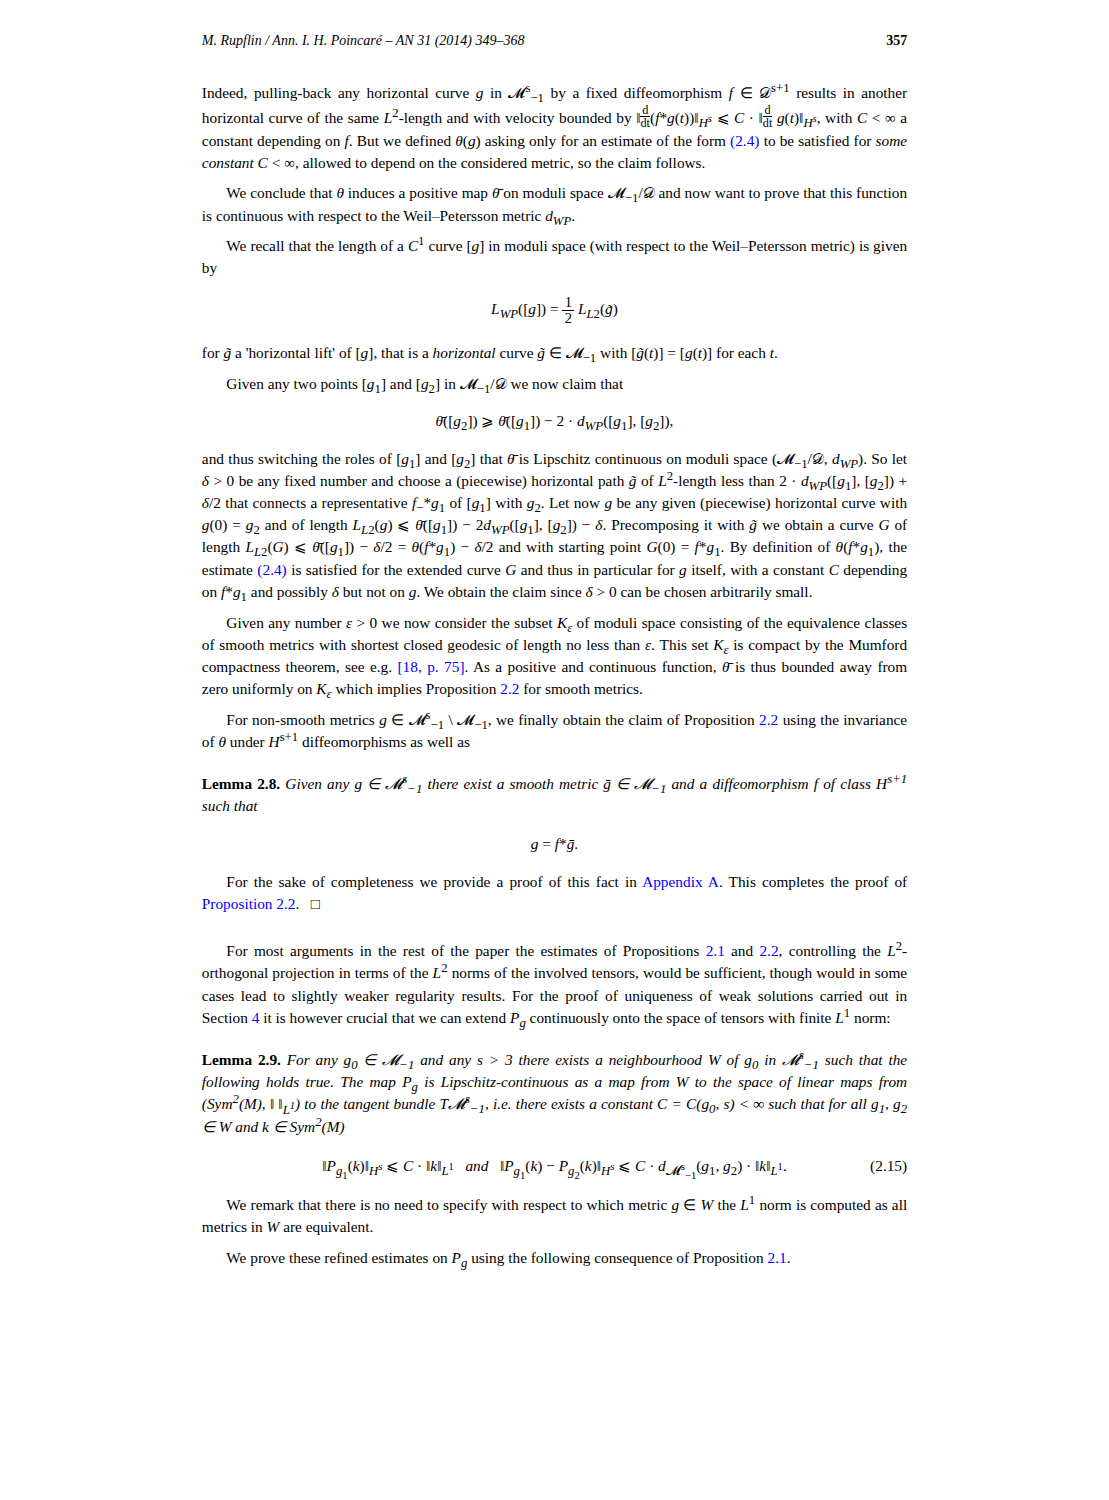M. Rupflin / Ann. I. H. Poincaré – AN 31 (2014) 349–368 357
Indeed, pulling-back any horizontal curve g in 𝓜s−1 by a fixed diffeomorphism f ∈ 𝒟s+1 results in another horizontal curve of the same L2-length and with velocity bounded by ‖ddt(f*g(t))‖Hs ⩽ C · ‖ddt g(t)‖Hs, with C < ∞ a constant depending on f. But we defined θ(g) asking only for an estimate of the form (2.4) to be satisfied for some constant C < ∞, allowed to depend on the considered metric, so the claim follows.
We conclude that θ induces a positive map θ̄ on moduli space 𝓜−1/𝒟 and now want to prove that this function is continuous with respect to the Weil–Petersson metric dWP.
We recall that the length of a C1 curve [g] in moduli space (with respect to the Weil–Petersson metric) is given by
LWP([g]) = 12 LL2(g̃)
for g̃ a 'horizontal lift' of [g], that is a horizontal curve g̃ ∈ 𝓜−1 with [g̃(t)] = [g(t)] for each t.
Given any two points [g1] and [g2] in 𝓜−1/𝒟 we now claim that
θ̄([g2]) ⩾ θ̄([g1]) − 2 · dWP([g1], [g2]),
and thus switching the roles of [g1] and [g2] that θ̄ is Lipschitz continuous on moduli space (𝓜−1/𝒟, dWP). So let δ > 0 be any fixed number and choose a (piecewise) horizontal path g̃ of L2-length less than 2 · dWP([g1], [g2]) + δ/2 that connects a representative f−*g1 of [g1] with g2. Let now g be any given (piecewise) horizontal curve with g(0) = g2 and of length LL2(g) ⩽ θ̄([g1]) − 2dWP([g1], [g2]) − δ. Precomposing it with g̃ we obtain a curve G of length LL2(G) ⩽ θ̄([g1]) − δ/2 = θ(f*g1) − δ/2 and with starting point G(0) = f*g1. By definition of θ(f*g1), the estimate (2.4) is satisfied for the extended curve G and thus in particular for g itself, with a constant C depending on f*g1 and possibly δ but not on g. We obtain the claim since δ > 0 can be chosen arbitrarily small.
Given any number ε > 0 we now consider the subset Kε of moduli space consisting of the equivalence classes of smooth metrics with shortest closed geodesic of length no less than ε. This set Kε is compact by the Mumford compactness theorem, see e.g. [18, p. 75]. As a positive and continuous function, θ̄ is thus bounded away from zero uniformly on Kε which implies Proposition 2.2 for smooth metrics.
For non-smooth metrics g ∈ 𝓜s−1 \ 𝓜−1, we finally obtain the claim of Proposition 2.2 using the invariance of θ under Hs+1 diffeomorphisms as well as
Lemma 2.8. Given any g ∈ 𝓜s−1 there exist a smooth metric ḡ ∈ 𝓜−1 and a diffeomorphism f of class Hs+1 such that
g = f*ḡ.
For the sake of completeness we provide a proof of this fact in Appendix A. This completes the proof of Proposition 2.2. □
For most arguments in the rest of the paper the estimates of Propositions 2.1 and 2.2, controlling the L2-orthogonal projection in terms of the L2 norms of the involved tensors, would be sufficient, though would in some cases lead to slightly weaker regularity results. For the proof of uniqueness of weak solutions carried out in Section 4 it is however crucial that we can extend Pg continuously onto the space of tensors with finite L1 norm:
Lemma 2.9. For any g0 ∈ 𝓜−1 and any s > 3 there exists a neighbourhood W of g0 in 𝓜s−1 such that the following holds true. The map Pg is Lipschitz-continuous as a map from W to the space of linear maps from (Sym2(M), ‖ ‖L1) to the tangent bundle T𝓜s−1, i.e. there exists a constant C = C(g0, s) < ∞ such that for all g1, g2 ∈ W and k ∈ Sym2(M)
‖Pg1(k)‖Hs ⩽ C · ‖k‖L1 and ‖Pg1(k) − Pg2(k)‖Hs ⩽ C · d𝓜s−1(g1, g2) · ‖k‖L1. (2.15)
We remark that there is no need to specify with respect to which metric g ∈ W the L1 norm is computed as all metrics in W are equivalent.
We prove these refined estimates on Pg using the following consequence of Proposition 2.1.